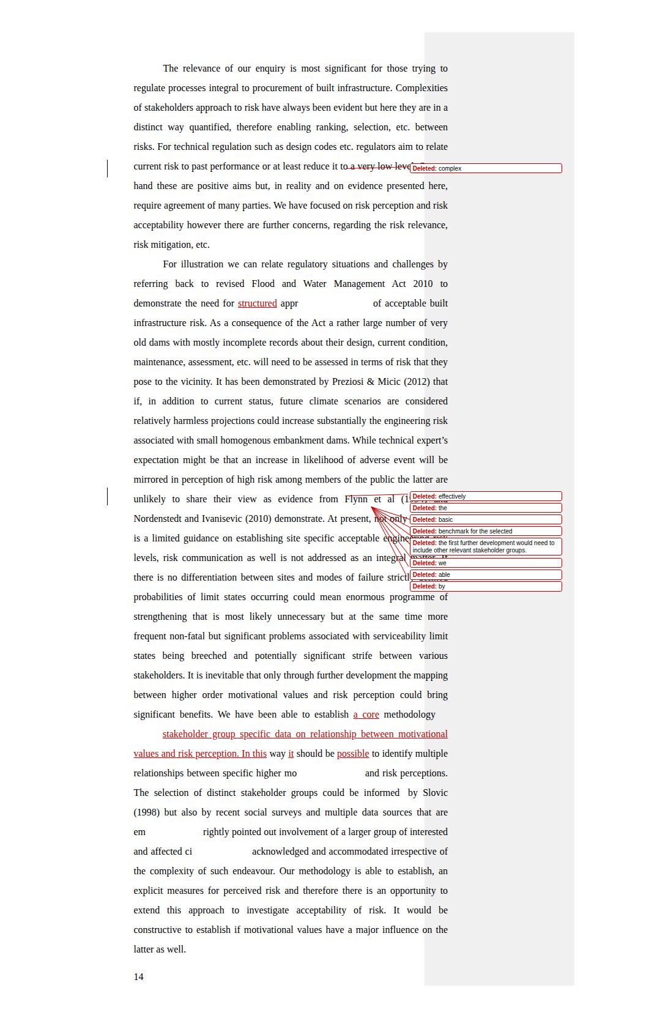The relevance of our enquiry is most significant for those trying to regulate processes integral to procurement of built infrastructure. Complexities of stakeholders approach to risk have always been evident but here they are in a distinct way quantified, therefore enabling ranking, selection, etc. between risks. For technical regulation such as design codes etc. regulators aim to relate current risk to past performance or at least reduce it to a very low level. On one hand these are positive aims but, in reality and on evidence presented here, require agreement of many parties. We have focused on risk perception and risk acceptability however there are further concerns, regarding the risk relevance, risk mitigation, etc.
For illustration we can relate regulatory situations and challenges by referring back to revised Flood and Water Management Act 2010 to demonstrate the need for structured approach to definition of acceptable built infrastructure risk. As a consequence of the Act a rather large number of very old dams with mostly incomplete records about their design, current condition, maintenance, assessment, etc. will need to be assessed in terms of risk that they pose to the vicinity. It has been demonstrated by Preziosi & Micic (2012) that if, in addition to current status, future climate scenarios are considered relatively harmless projections could increase substantially the engineering risk associated with small homogenous embankment dams. While technical expert’s expectation might be that an increase in likelihood of adverse event will be mirrored in perception of high risk among members of the public the latter are unlikely to share their view as evidence from Flynn et al (1994) and Nordenstedt and Ivanisevic (2010) demonstrate. At present, not only that there is a limited guidance on establishing site specific acceptable engineering risk levels, risk communication as well is not addressed as an integral matter. If there is no differentiation between sites and modes of failure strictly defined probabilities of limit states occurring could mean enormous programme of strengthening that is most likely unnecessary but at the same time more frequent non-fatal but significant problems associated with serviceability limit states being breeched and potentially significant strife between various stakeholders. It is inevitable that only through further development the mapping between higher order motivational values and risk perception could bring significant benefits. We have been able to establish a core methodology to obtain stakeholder group specific data on relationship between motivational values and risk perception. In this way it should be possible to identify multiple relationships between specific higher motivational values and risk perceptions. The selection of distinct stakeholder groups could be informed fby Slovic (1998) but also by recent social surveys and multiple data sources that are emerging. Slovic rightly pointed out involvement of a larger group of interested and affected citizens must be acknowledged and accommodated irrespective of the complexity of such endeavour. Our methodology is able to establish, an explicit measures for perceived risk and therefore there is an opportunity to extend this approach to investigate acceptability of risk. It would be constructive to establish if motivational values have a major influence on the latter as well.
Deleted: complex
Deleted: effectively
Deleted: the
Deleted: basic
Deleted: benchmark for the selected
Deleted: the first further development would need to include other relevant stakeholder groups.
Deleted: we
Deleted: able
Deleted: by
14